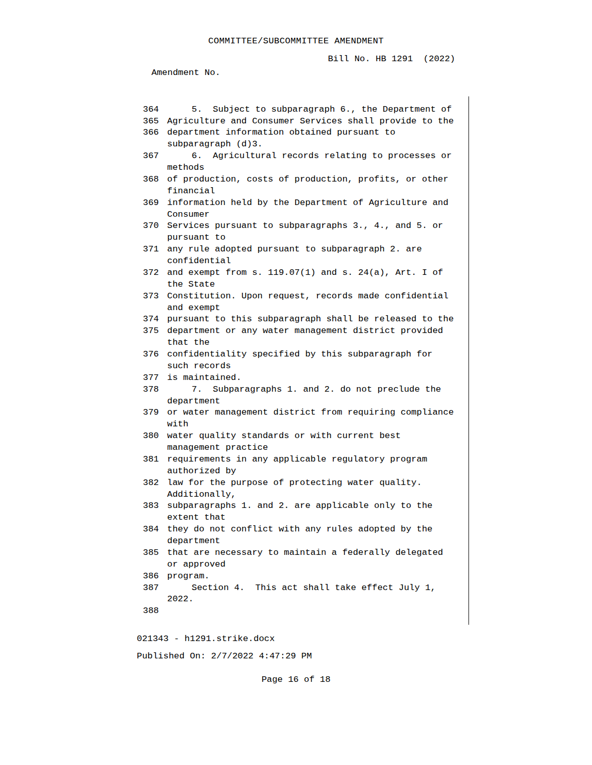COMMITTEE/SUBCOMMITTEE AMENDMENT
Bill No. HB 1291 (2022)
Amendment No.
5. Subject to subparagraph 6., the Department of
Agriculture and Consumer Services shall provide to the
department information obtained pursuant to subparagraph (d)3.
6. Agricultural records relating to processes or methods
of production, costs of production, profits, or other financial
information held by the Department of Agriculture and Consumer
Services pursuant to subparagraphs 3., 4., and 5. or pursuant to
any rule adopted pursuant to subparagraph 2. are confidential
and exempt from s. 119.07(1) and s. 24(a), Art. I of the State
Constitution. Upon request, records made confidential and exempt
pursuant to this subparagraph shall be released to the
department or any water management district provided that the
confidentiality specified by this subparagraph for such records
is maintained.
7. Subparagraphs 1. and 2. do not preclude the department
or water management district from requiring compliance with
water quality standards or with current best management practice
requirements in any applicable regulatory program authorized by
law for the purpose of protecting water quality. Additionally,
subparagraphs 1. and 2. are applicable only to the extent that
they do not conflict with any rules adopted by the department
that are necessary to maintain a federally delegated or approved
program.
Section 4. This act shall take effect July 1, 2022.
021343 - h1291.strike.docx
Published On: 2/7/2022 4:47:29 PM
Page 16 of 18